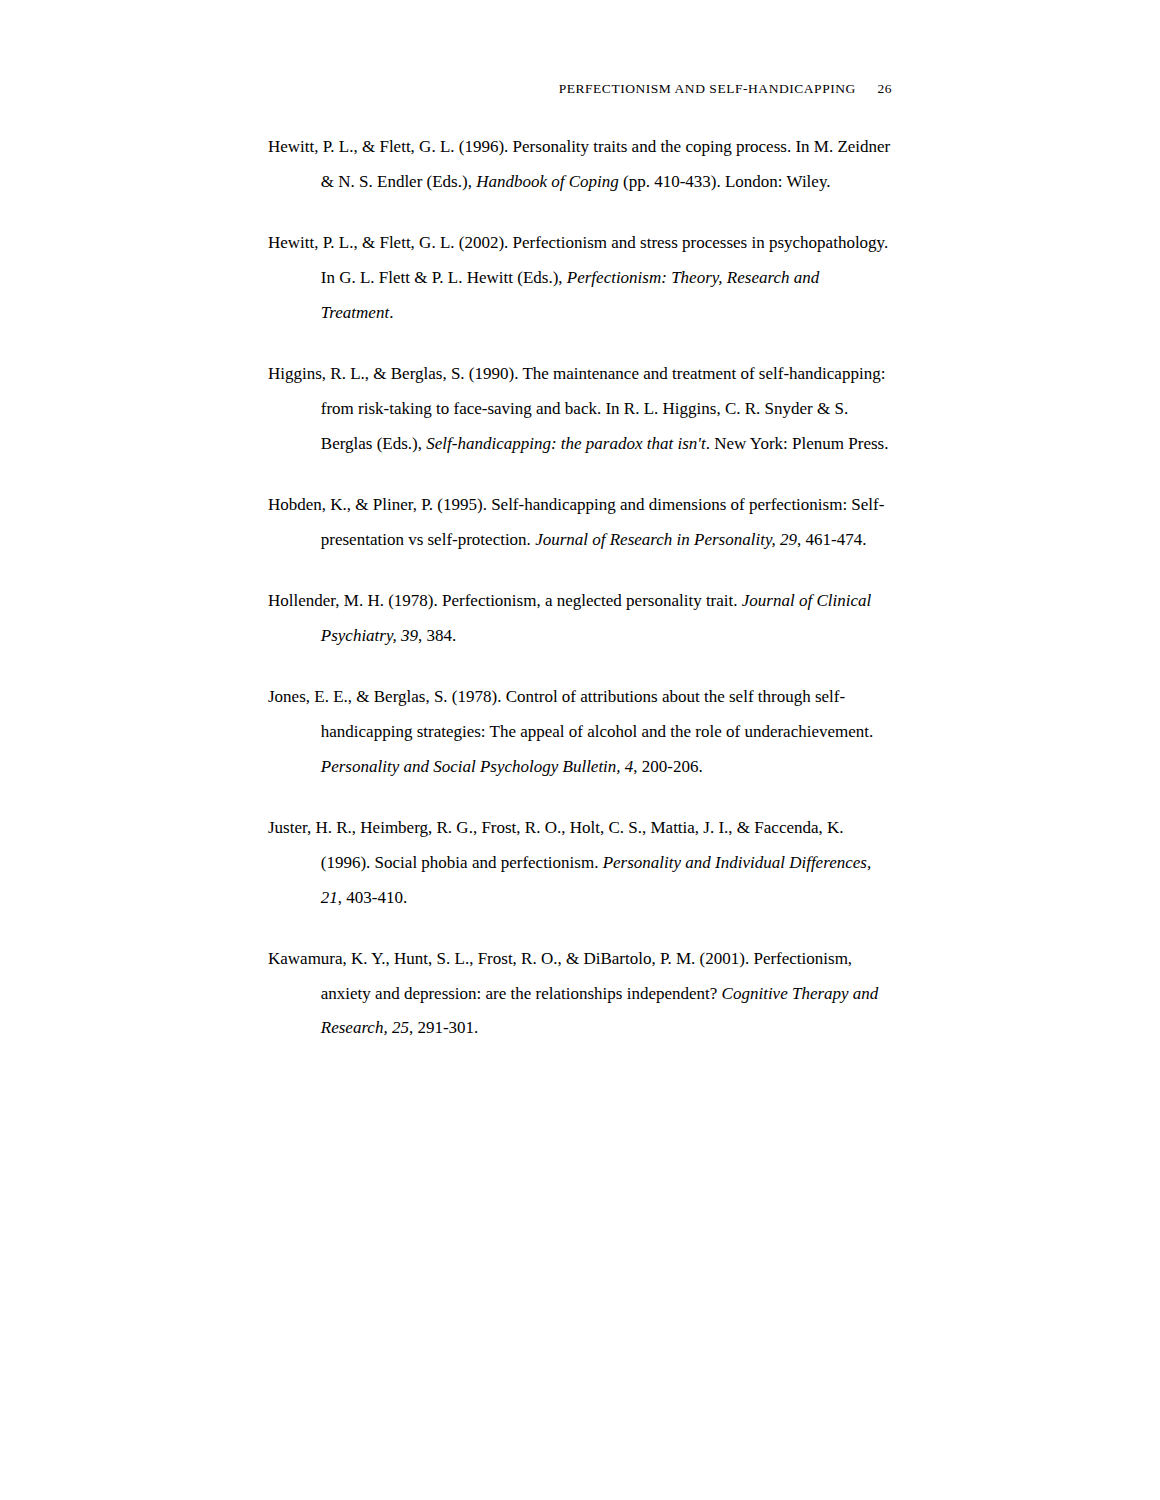PERFECTIONISM AND SELF-HANDICAPPING26
Hewitt, P. L., & Flett, G. L. (1996). Personality traits and the coping process. In M. Zeidner & N. S. Endler (Eds.), Handbook of Coping (pp. 410-433). London: Wiley.
Hewitt, P. L., & Flett, G. L. (2002). Perfectionism and stress processes in psychopathology. In G. L. Flett & P. L. Hewitt (Eds.), Perfectionism: Theory, Research and Treatment.
Higgins, R. L., & Berglas, S. (1990). The maintenance and treatment of self-handicapping: from risk-taking to face-saving and back. In R. L. Higgins, C. R. Snyder & S. Berglas (Eds.), Self-handicapping: the paradox that isn't. New York: Plenum Press.
Hobden, K., & Pliner, P. (1995). Self-handicapping and dimensions of perfectionism: Self-presentation vs self-protection. Journal of Research in Personality, 29, 461-474.
Hollender, M. H. (1978). Perfectionism, a neglected personality trait. Journal of Clinical Psychiatry, 39, 384.
Jones, E. E., & Berglas, S. (1978). Control of attributions about the self through self-handicapping strategies: The appeal of alcohol and the role of underachievement. Personality and Social Psychology Bulletin, 4, 200-206.
Juster, H. R., Heimberg, R. G., Frost, R. O., Holt, C. S., Mattia, J. I., & Faccenda, K. (1996). Social phobia and perfectionism. Personality and Individual Differences, 21, 403-410.
Kawamura, K. Y., Hunt, S. L., Frost, R. O., & DiBartolo, P. M. (2001). Perfectionism, anxiety and depression: are the relationships independent? Cognitive Therapy and Research, 25, 291-301.